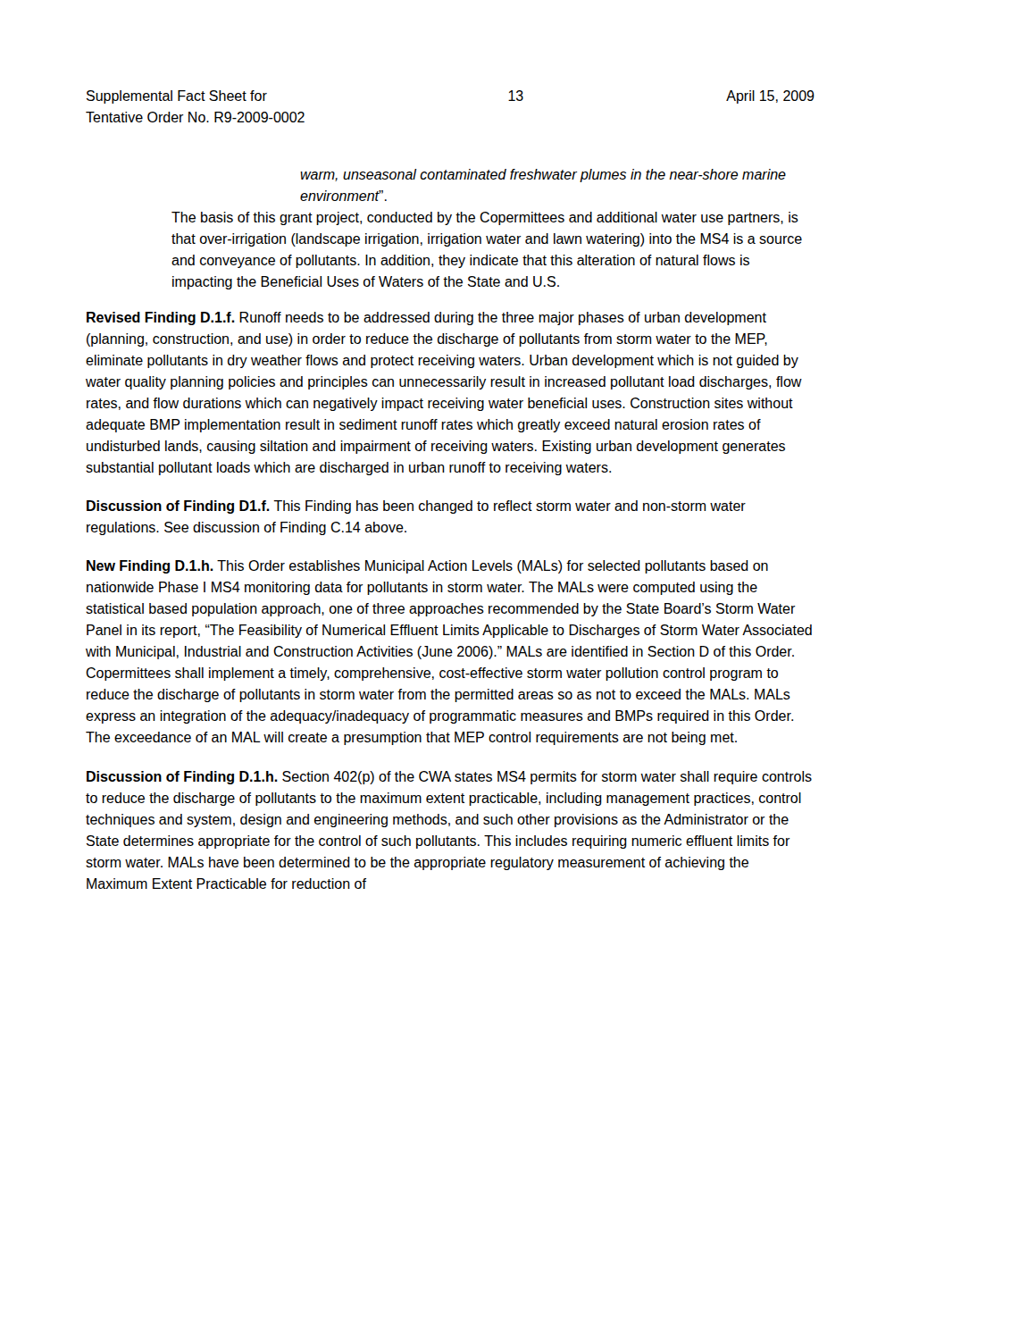Supplemental Fact Sheet for
Tentative Order No. R9-2009-0002
13
April 15, 2009
warm, unseasonal contaminated freshwater plumes in the near-shore marine environment”.
The basis of this grant project, conducted by the Copermittees and additional water use partners, is that over-irrigation (landscape irrigation, irrigation water and lawn watering) into the MS4 is a source and conveyance of pollutants. In addition, they indicate that this alteration of natural flows is impacting the Beneficial Uses of Waters of the State and U.S.
Revised Finding D.1.f. Runoff needs to be addressed during the three major phases of urban development (planning, construction, and use) in order to reduce the discharge of pollutants from storm water to the MEP, eliminate pollutants in dry weather flows and protect receiving waters. Urban development which is not guided by water quality planning policies and principles can unnecessarily result in increased pollutant load discharges, flow rates, and flow durations which can negatively impact receiving water beneficial uses. Construction sites without adequate BMP implementation result in sediment runoff rates which greatly exceed natural erosion rates of undisturbed lands, causing siltation and impairment of receiving waters. Existing urban development generates substantial pollutant loads which are discharged in urban runoff to receiving waters.
Discussion of Finding D1.f. This Finding has been changed to reflect storm water and non-storm water regulations. See discussion of Finding C.14 above.
New Finding D.1.h. This Order establishes Municipal Action Levels (MALs) for selected pollutants based on nationwide Phase I MS4 monitoring data for pollutants in storm water. The MALs were computed using the statistical based population approach, one of three approaches recommended by the State Board’s Storm Water Panel in its report, “The Feasibility of Numerical Effluent Limits Applicable to Discharges of Storm Water Associated with Municipal, Industrial and Construction Activities (June 2006).” MALs are identified in Section D of this Order. Copermittees shall implement a timely, comprehensive, cost-effective storm water pollution control program to reduce the discharge of pollutants in storm water from the permitted areas so as not to exceed the MALs. MALs express an integration of the adequacy/inadequacy of programmatic measures and BMPs required in this Order. The exceedance of an MAL will create a presumption that MEP control requirements are not being met.
Discussion of Finding D.1.h. Section 402(p) of the CWA states MS4 permits for storm water shall require controls to reduce the discharge of pollutants to the maximum extent practicable, including management practices, control techniques and system, design and engineering methods, and such other provisions as the Administrator or the State determines appropriate for the control of such pollutants. This includes requiring numeric effluent limits for storm water. MALs have been determined to be the appropriate regulatory measurement of achieving the Maximum Extent Practicable for reduction of